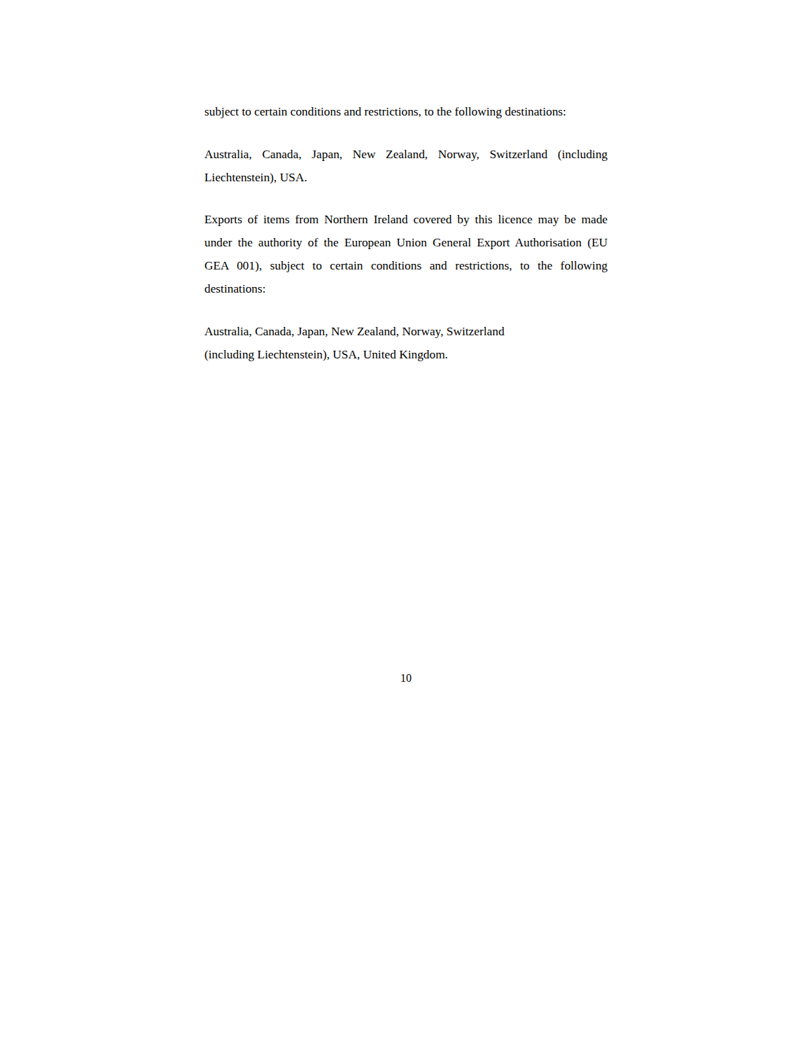subject to certain conditions and restrictions, to the following destinations:
Australia, Canada, Japan, New Zealand, Norway, Switzerland (including Liechtenstein), USA.
Exports of items from Northern Ireland covered by this licence may be made under the authority of the European Union General Export Authorisation (EU GEA 001), subject to certain conditions and restrictions, to the following destinations:
Australia, Canada, Japan, New Zealand, Norway, Switzerland
(including Liechtenstein), USA, United Kingdom.
10